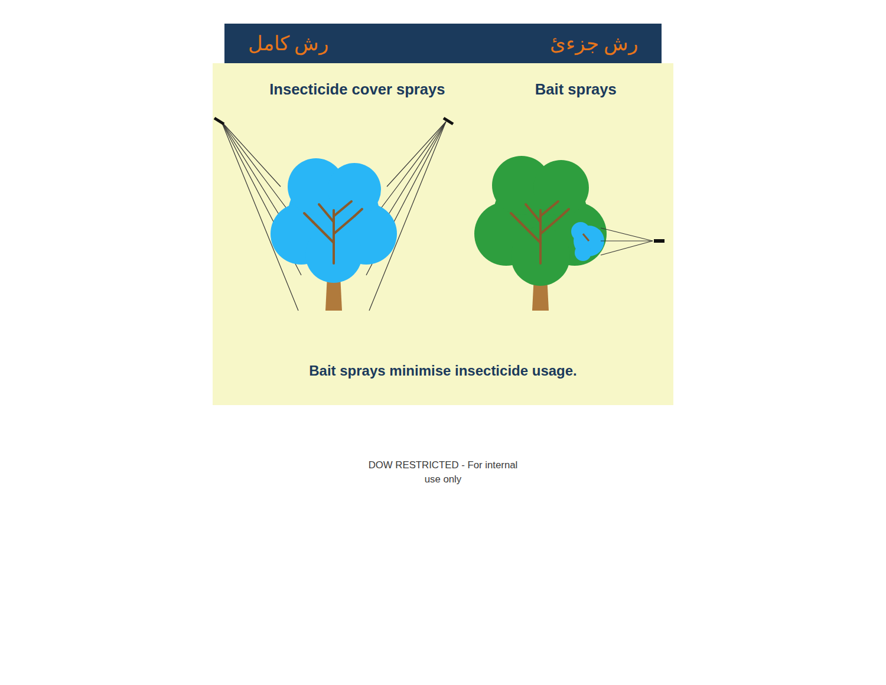رش جزءئ رش كامل
Insecticide cover sprays
Bait sprays
Bait sprays minimise insecticide usage.
DOW RESTRICTED - For internal
use only